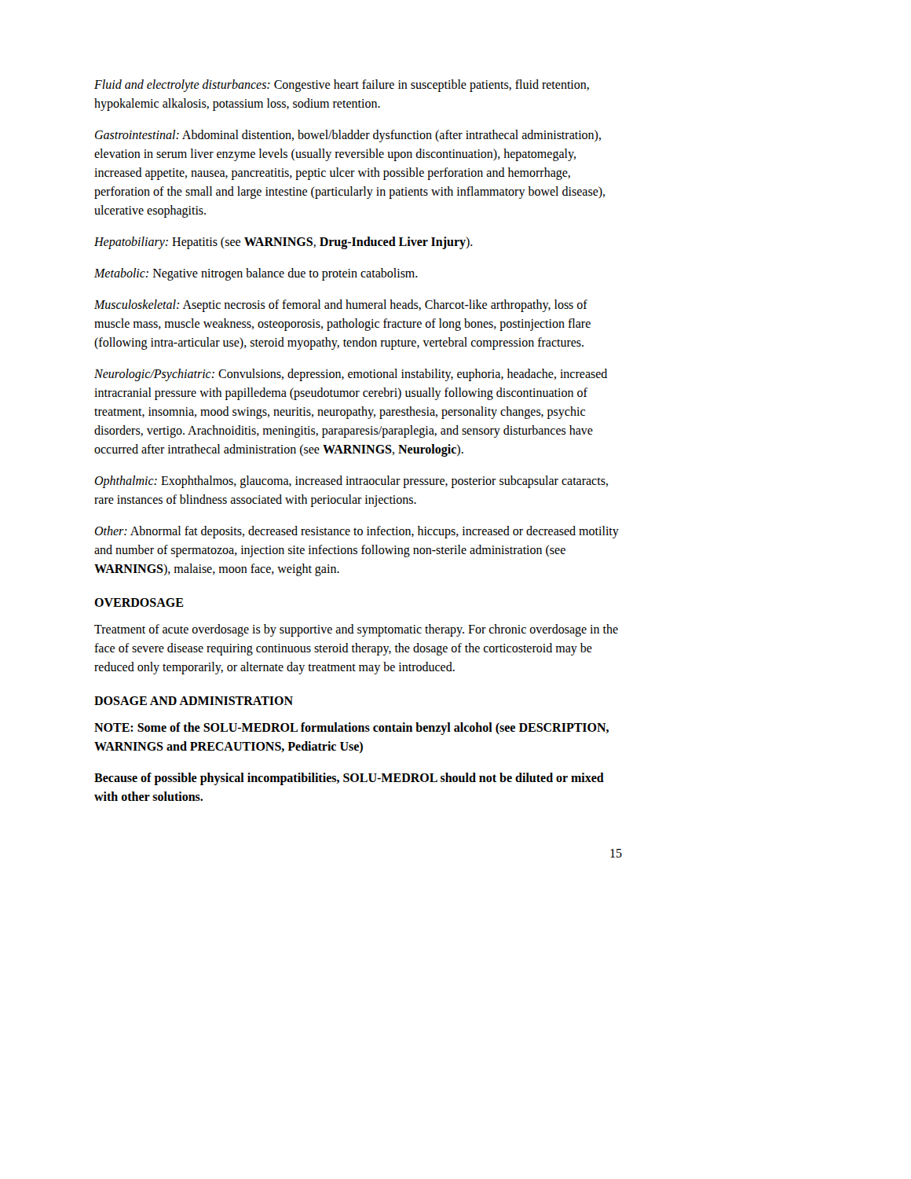Fluid and electrolyte disturbances: Congestive heart failure in susceptible patients, fluid retention, hypokalemic alkalosis, potassium loss, sodium retention.
Gastrointestinal: Abdominal distention, bowel/bladder dysfunction (after intrathecal administration), elevation in serum liver enzyme levels (usually reversible upon discontinuation), hepatomegaly, increased appetite, nausea, pancreatitis, peptic ulcer with possible perforation and hemorrhage, perforation of the small and large intestine (particularly in patients with inflammatory bowel disease), ulcerative esophagitis.
Hepatobiliary: Hepatitis (see WARNINGS, Drug-Induced Liver Injury).
Metabolic: Negative nitrogen balance due to protein catabolism.
Musculoskeletal: Aseptic necrosis of femoral and humeral heads, Charcot-like arthropathy, loss of muscle mass, muscle weakness, osteoporosis, pathologic fracture of long bones, postinjection flare (following intra-articular use), steroid myopathy, tendon rupture, vertebral compression fractures.
Neurologic/Psychiatric: Convulsions, depression, emotional instability, euphoria, headache, increased intracranial pressure with papilledema (pseudotumor cerebri) usually following discontinuation of treatment, insomnia, mood swings, neuritis, neuropathy, paresthesia, personality changes, psychic disorders, vertigo. Arachnoiditis, meningitis, paraparesis/paraplegia, and sensory disturbances have occurred after intrathecal administration (see WARNINGS, Neurologic).
Ophthalmic: Exophthalmos, glaucoma, increased intraocular pressure, posterior subcapsular cataracts, rare instances of blindness associated with periocular injections.
Other: Abnormal fat deposits, decreased resistance to infection, hiccups, increased or decreased motility and number of spermatozoa, injection site infections following non-sterile administration (see WARNINGS), malaise, moon face, weight gain.
OVERDOSAGE
Treatment of acute overdosage is by supportive and symptomatic therapy. For chronic overdosage in the face of severe disease requiring continuous steroid therapy, the dosage of the corticosteroid may be reduced only temporarily, or alternate day treatment may be introduced.
DOSAGE AND ADMINISTRATION
NOTE: Some of the SOLU-MEDROL formulations contain benzyl alcohol (see DESCRIPTION, WARNINGS and PRECAUTIONS, Pediatric Use)
Because of possible physical incompatibilities, SOLU-MEDROL should not be diluted or mixed with other solutions.
15